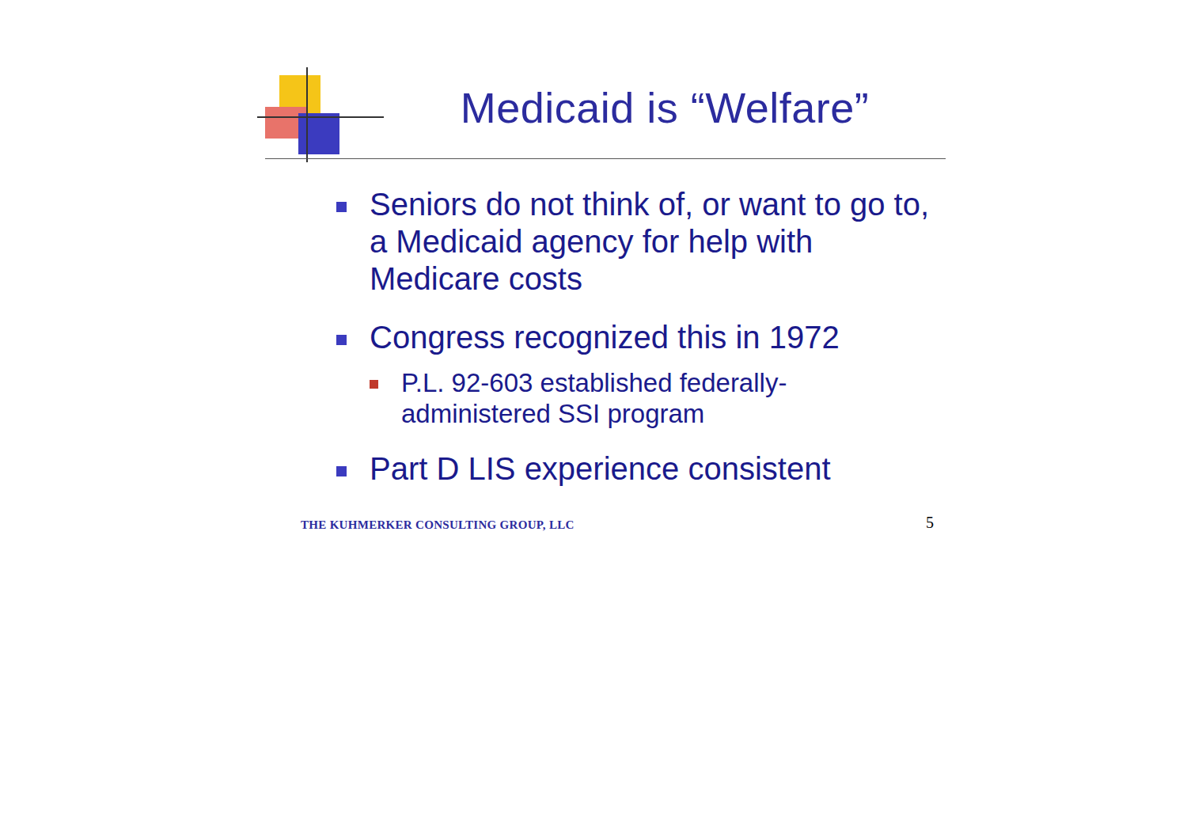Medicaid is “Welfare”
Seniors do not think of, or want to go to, a Medicaid agency for help with Medicare costs
Congress recognized this in 1972
P.L. 92-603 established federally-administered SSI program
Part D LIS experience consistent
THE KUHMERKER CONSULTING GROUP, LLC
5